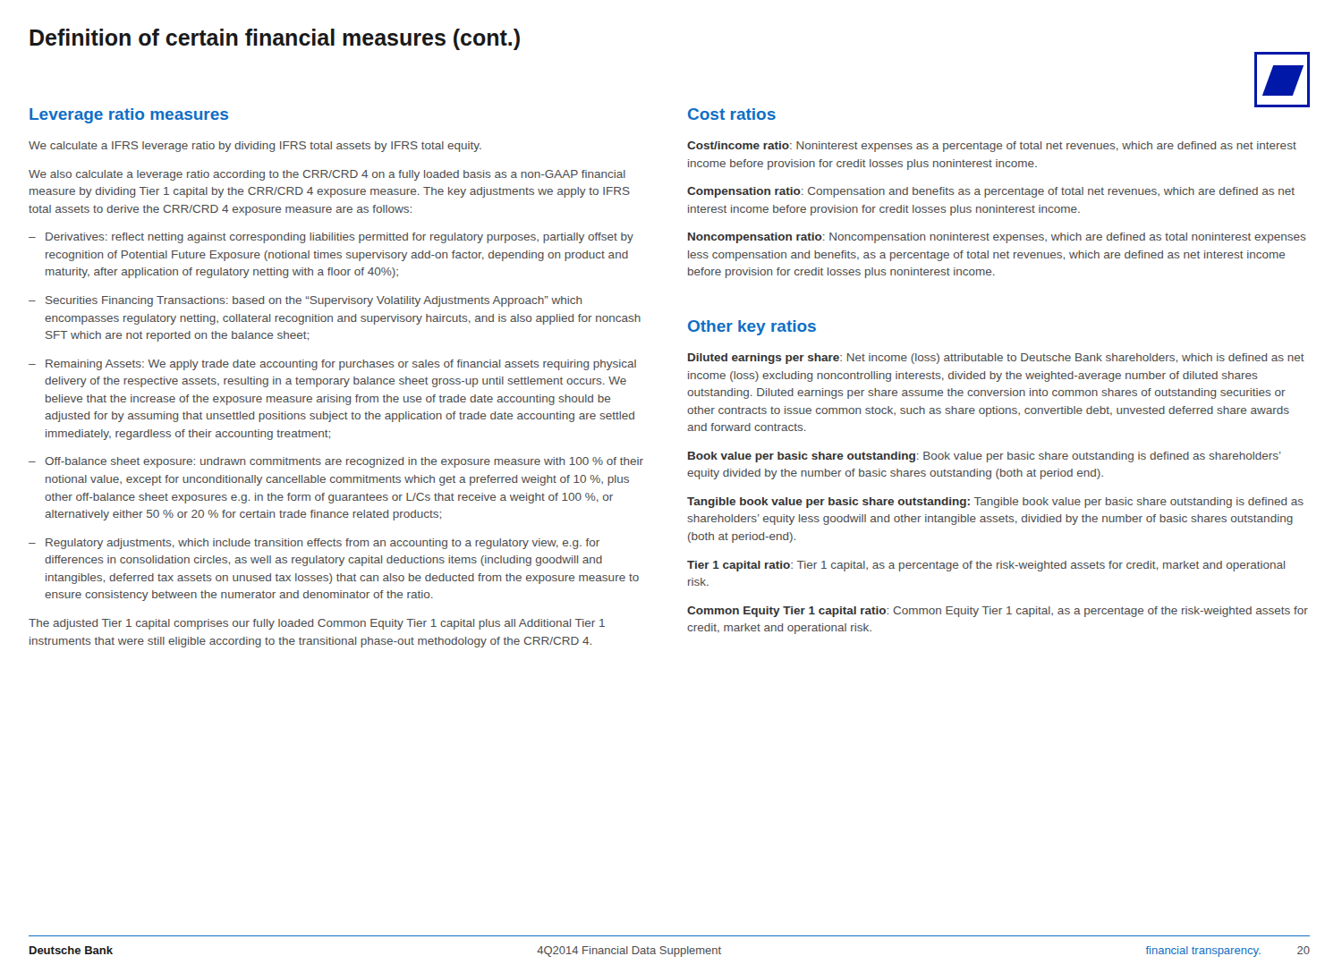Definition of certain financial measures (cont.)
Leverage ratio measures
We calculate a IFRS leverage ratio by dividing IFRS total assets by IFRS total equity.
We also calculate a leverage ratio according to the CRR/CRD 4 on a fully loaded basis as a non-GAAP financial measure by dividing Tier 1 capital by the CRR/CRD 4 exposure measure. The key adjustments we apply to IFRS total assets to derive the CRR/CRD 4 exposure measure are as follows:
Derivatives: reflect netting against corresponding liabilities permitted for regulatory purposes, partially offset by recognition of Potential Future Exposure (notional times supervisory add-on factor, depending on product and maturity, after application of regulatory netting with a floor of 40%);
Securities Financing Transactions: based on the “Supervisory Volatility Adjustments Approach” which encompasses regulatory netting, collateral recognition and supervisory haircuts, and is also applied for noncash SFT which are not reported on the balance sheet;
Remaining Assets: We apply trade date accounting for purchases or sales of financial assets requiring physical delivery of the respective assets, resulting in a temporary balance sheet gross-up until settlement occurs. We believe that the increase of the exposure measure arising from the use of trade date accounting should be adjusted for by assuming that unsettled positions subject to the application of trade date accounting are settled immediately, regardless of their accounting treatment;
Off-balance sheet exposure: undrawn commitments are recognized in the exposure measure with 100 % of their notional value, except for unconditionally cancellable commitments which get a preferred weight of 10 %, plus other off-balance sheet exposures e.g. in the form of guarantees or L/Cs that receive a weight of 100 %, or alternatively either 50 % or 20 % for certain trade finance related products;
Regulatory adjustments, which include transition effects from an accounting to a regulatory view, e.g. for differences in consolidation circles, as well as regulatory capital deductions items (including goodwill and intangibles, deferred tax assets on unused tax losses) that can also be deducted from the exposure measure to ensure consistency between the numerator and denominator of the ratio.
The adjusted Tier 1 capital comprises our fully loaded Common Equity Tier 1 capital plus all Additional Tier 1 instruments that were still eligible according to the transitional phase-out methodology of the CRR/CRD 4.
Cost ratios
Cost/income ratio: Noninterest expenses as a percentage of total net revenues, which are defined as net interest income before provision for credit losses plus noninterest income.
Compensation ratio: Compensation and benefits as a percentage of total net revenues, which are defined as net interest income before provision for credit losses plus noninterest income.
Noncompensation ratio: Noncompensation noninterest expenses, which are defined as total noninterest expenses less compensation and benefits, as a percentage of total net revenues, which are defined as net interest income before provision for credit losses plus noninterest income.
Other key ratios
Diluted earnings per share: Net income (loss) attributable to Deutsche Bank shareholders, which is defined as net income (loss) excluding noncontrolling interests, divided by the weighted-average number of diluted shares outstanding. Diluted earnings per share assume the conversion into common shares of outstanding securities or other contracts to issue common stock, such as share options, convertible debt, unvested deferred share awards and forward contracts.
Book value per basic share outstanding: Book value per basic share outstanding is defined as shareholders’ equity divided by the number of basic shares outstanding (both at period end).
Tangible book value per basic share outstanding: Tangible book value per basic share outstanding is defined as shareholders’ equity less goodwill and other intangible assets, dividied by the number of basic shares outstanding (both at period-end).
Tier 1 capital ratio: Tier 1 capital, as a percentage of the risk-weighted assets for credit, market and operational risk.
Common Equity Tier 1 capital ratio: Common Equity Tier 1 capital, as a percentage of the risk-weighted assets for credit, market and operational risk.
Deutsche Bank
4Q2014 Financial Data Supplement
financial transparency.
20